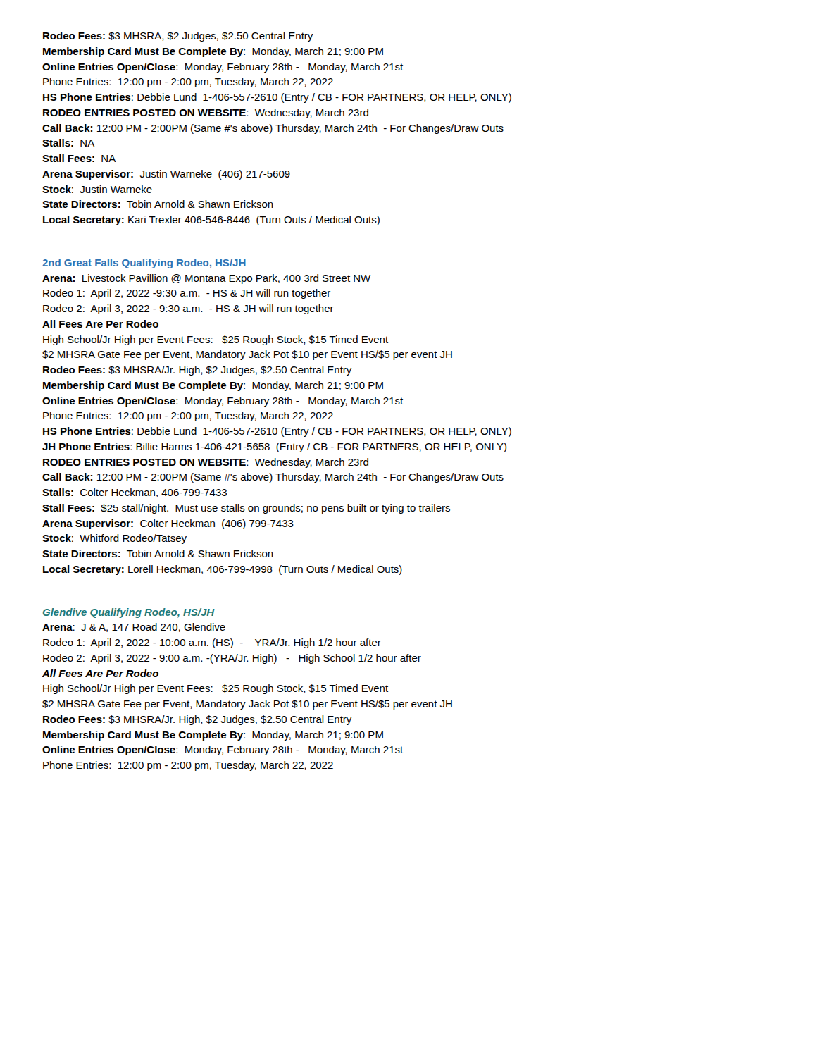Rodeo Fees: $3 MHSRA, $2 Judges, $2.50 Central Entry
Membership Card Must Be Complete By: Monday, March 21; 9:00 PM
Online Entries Open/Close: Monday, February 28th - Monday, March 21st
Phone Entries: 12:00 pm - 2:00 pm, Tuesday, March 22, 2022
HS Phone Entries: Debbie Lund 1-406-557-2610 (Entry / CB - FOR PARTNERS, OR HELP, ONLY)
RODEO ENTRIES POSTED ON WEBSITE: Wednesday, March 23rd
Call Back: 12:00 PM - 2:00PM (Same #'s above) Thursday, March 24th - For Changes/Draw Outs
Stalls: NA
Stall Fees: NA
Arena Supervisor: Justin Warneke (406) 217-5609
Stock: Justin Warneke
State Directors: Tobin Arnold & Shawn Erickson
Local Secretary: Kari Trexler 406-546-8446 (Turn Outs / Medical Outs)
2nd Great Falls Qualifying Rodeo, HS/JH
Arena: Livestock Pavillion @ Montana Expo Park, 400 3rd Street NW
Rodeo 1: April 2, 2022 -9:30 a.m. - HS & JH will run together
Rodeo 2: April 3, 2022 - 9:30 a.m. - HS & JH will run together
All Fees Are Per Rodeo
High School/Jr High per Event Fees: $25 Rough Stock, $15 Timed Event
$2 MHSRA Gate Fee per Event, Mandatory Jack Pot $10 per Event HS/$5 per event JH
Rodeo Fees: $3 MHSRA/Jr. High, $2 Judges, $2.50 Central Entry
Membership Card Must Be Complete By: Monday, March 21; 9:00 PM
Online Entries Open/Close: Monday, February 28th - Monday, March 21st
Phone Entries: 12:00 pm - 2:00 pm, Tuesday, March 22, 2022
HS Phone Entries: Debbie Lund 1-406-557-2610 (Entry / CB - FOR PARTNERS, OR HELP, ONLY)
JH Phone Entries: Billie Harms 1-406-421-5658 (Entry / CB - FOR PARTNERS, OR HELP, ONLY)
RODEO ENTRIES POSTED ON WEBSITE: Wednesday, March 23rd
Call Back: 12:00 PM - 2:00PM (Same #'s above) Thursday, March 24th - For Changes/Draw Outs
Stalls: Colter Heckman, 406-799-7433
Stall Fees: $25 stall/night. Must use stalls on grounds; no pens built or tying to trailers
Arena Supervisor: Colter Heckman (406) 799-7433
Stock: Whitford Rodeo/Tatsey
State Directors: Tobin Arnold & Shawn Erickson
Local Secretary: Lorell Heckman, 406-799-4998 (Turn Outs / Medical Outs)
Glendive Qualifying Rodeo, HS/JH
Arena: J & A, 147 Road 240, Glendive
Rodeo 1: April 2, 2022 - 10:00 a.m. (HS) - YRA/Jr. High 1/2 hour after
Rodeo 2: April 3, 2022 - 9:00 a.m. -(YRA/Jr. High) - High School 1/2 hour after
All Fees Are Per Rodeo
High School/Jr High per Event Fees: $25 Rough Stock, $15 Timed Event
$2 MHSRA Gate Fee per Event, Mandatory Jack Pot $10 per Event HS/$5 per event JH
Rodeo Fees: $3 MHSRA/Jr. High, $2 Judges, $2.50 Central Entry
Membership Card Must Be Complete By: Monday, March 21; 9:00 PM
Online Entries Open/Close: Monday, February 28th - Monday, March 21st
Phone Entries: 12:00 pm - 2:00 pm, Tuesday, March 22, 2022